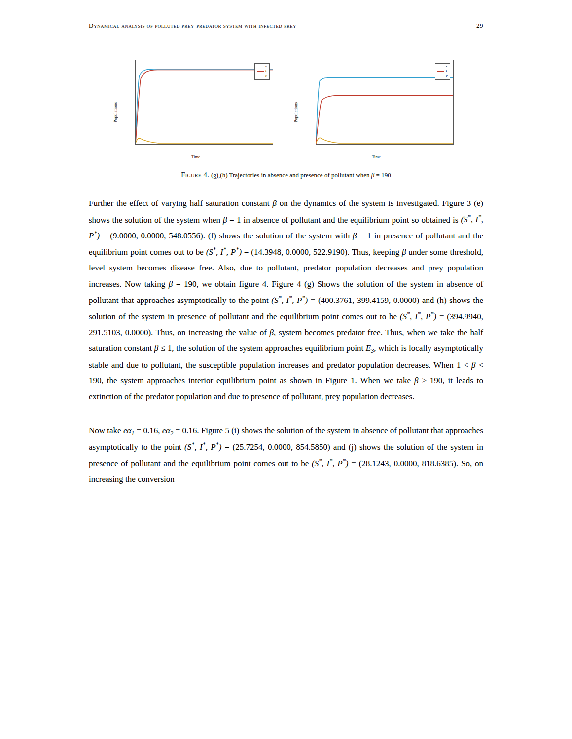Dynamical analysis of polluted prey-predator system with infected prey
29
Populations
0
50
100
150
200
250
300
350
400
450
0
500
1000
1500
S
I
P
Time
Populations
0
50
100
150
200
250
300
350
400
450
500
0
500
1000
1500
S
I
P
Time
Figure 4. (g),(h) Trajectories in absence and presence of pollutant when β = 190
Further the effect of varying half saturation constant β on the dynamics of the system is investigated. Figure 3 (e) shows the solution of the system when β = 1 in absence of pollutant and the equilibrium point so obtained is (S*, I*, P*) = (9.0000, 0.0000, 548.0556). (f) shows the solution of the system with β = 1 in presence of pollutant and the equilibrium point comes out to be (S*, I*, P*) = (14.3948, 0.0000, 522.9190). Thus, keeping β under some threshold, level system becomes disease free. Also, due to pollutant, predator population decreases and prey population increases. Now taking β = 190, we obtain figure 4. Figure 4 (g) Shows the solution of the system in absence of pollutant that approaches asymptotically to the point (S*, I*, P*) = (400.3761, 399.4159, 0.0000) and (h) shows the solution of the system in presence of pollutant and the equilibrium point comes out to be (S*, I*, P*) = (394.9940, 291.5103, 0.0000). Thus, on increasing the value of β, system becomes predator free. Thus, when we take the half saturation constant β ≤ 1, the solution of the system approaches equilibrium point E3, which is locally asymptotically stable and due to pollutant, the susceptible population increases and predator population decreases. When 1 < β < 190, the system approaches interior equilibrium point as shown in Figure 1. When we take β ≥ 190, it leads to extinction of the predator population and due to presence of pollutant, prey population decreases.
Now take eα1 = 0.16, eα2 = 0.16. Figure 5 (i) shows the solution of the system in absence of pollutant that approaches asymptotically to the point (S*, I*, P*) = (25.7254, 0.0000, 854.5850) and (j) shows the solution of the system in presence of pollutant and the equilibrium point comes out to be (S*, I*, P*) = (28.1243, 0.0000, 818.6385). So, on increasing the conversion